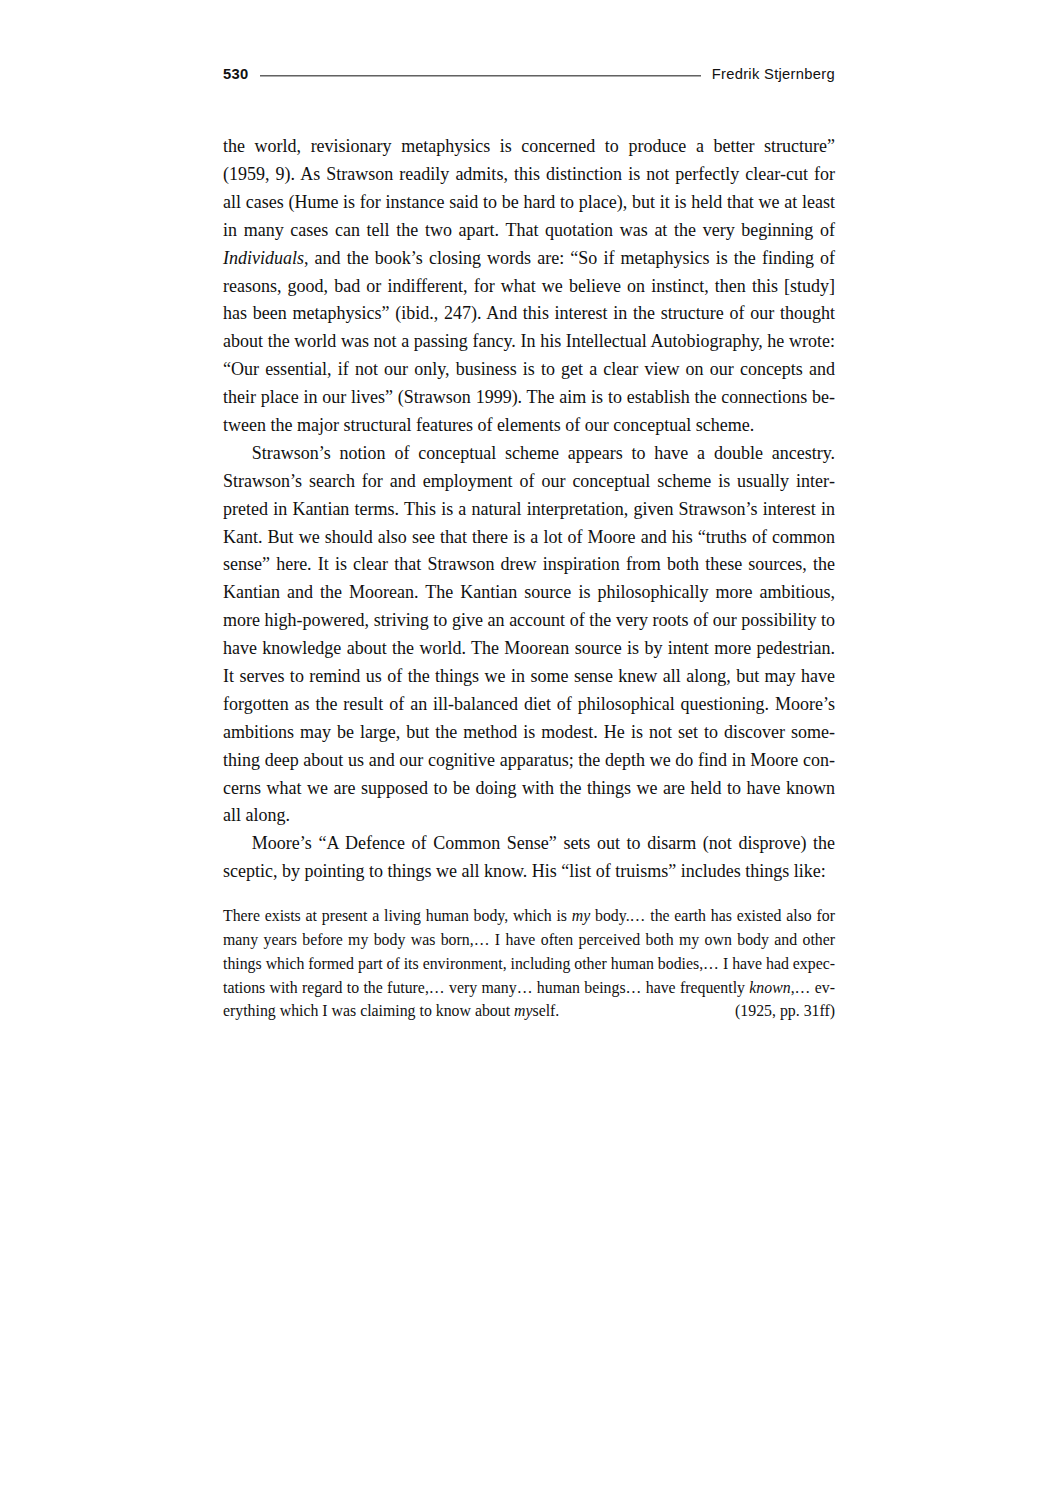530 Fredrik Stjernberg
the world, revisionary metaphysics is concerned to produce a better structure” (1959, 9). As Strawson readily admits, this distinction is not perfectly clear-cut for all cases (Hume is for instance said to be hard to place), but it is held that we at least in many cases can tell the two apart. That quotation was at the very beginning of Individuals, and the book’s closing words are: “So if metaphysics is the finding of reasons, good, bad or indifferent, for what we believe on instinct, then this [study] has been metaphysics” (ibid., 247). And this interest in the structure of our thought about the world was not a passing fancy. In his Intellectual Autobiography, he wrote: “Our essential, if not our only, business is to get a clear view on our concepts and their place in our lives” (Strawson 1999). The aim is to establish the connections between the major structural features of elements of our conceptual scheme.
Strawson’s notion of conceptual scheme appears to have a double ancestry. Strawson’s search for and employment of our conceptual scheme is usually interpreted in Kantian terms. This is a natural interpretation, given Strawson’s interest in Kant. But we should also see that there is a lot of Moore and his “truths of common sense” here. It is clear that Strawson drew inspiration from both these sources, the Kantian and the Moorean. The Kantian source is philosophically more ambitious, more high-powered, striving to give an account of the very roots of our possibility to have knowledge about the world. The Moorean source is by intent more pedestrian. It serves to remind us of the things we in some sense knew all along, but may have forgotten as the result of an ill-balanced diet of philosophical questioning. Moore’s ambitions may be large, but the method is modest. He is not set to discover something deep about us and our cognitive apparatus; the depth we do find in Moore concerns what we are supposed to be doing with the things we are held to have known all along.
Moore’s “A Defence of Common Sense” sets out to disarm (not disprove) the sceptic, by pointing to things we all know. His “list of truisms” includes things like:
There exists at present a living human body, which is my body.… the earth has existed also for many years before my body was born,… I have often perceived both my own body and other things which formed part of its environment, including other human bodies,… I have had expectations with regard to the future,… very many… human beings… have frequently known,… everything which I was claiming to know about myself. (1925, pp. 31ff)